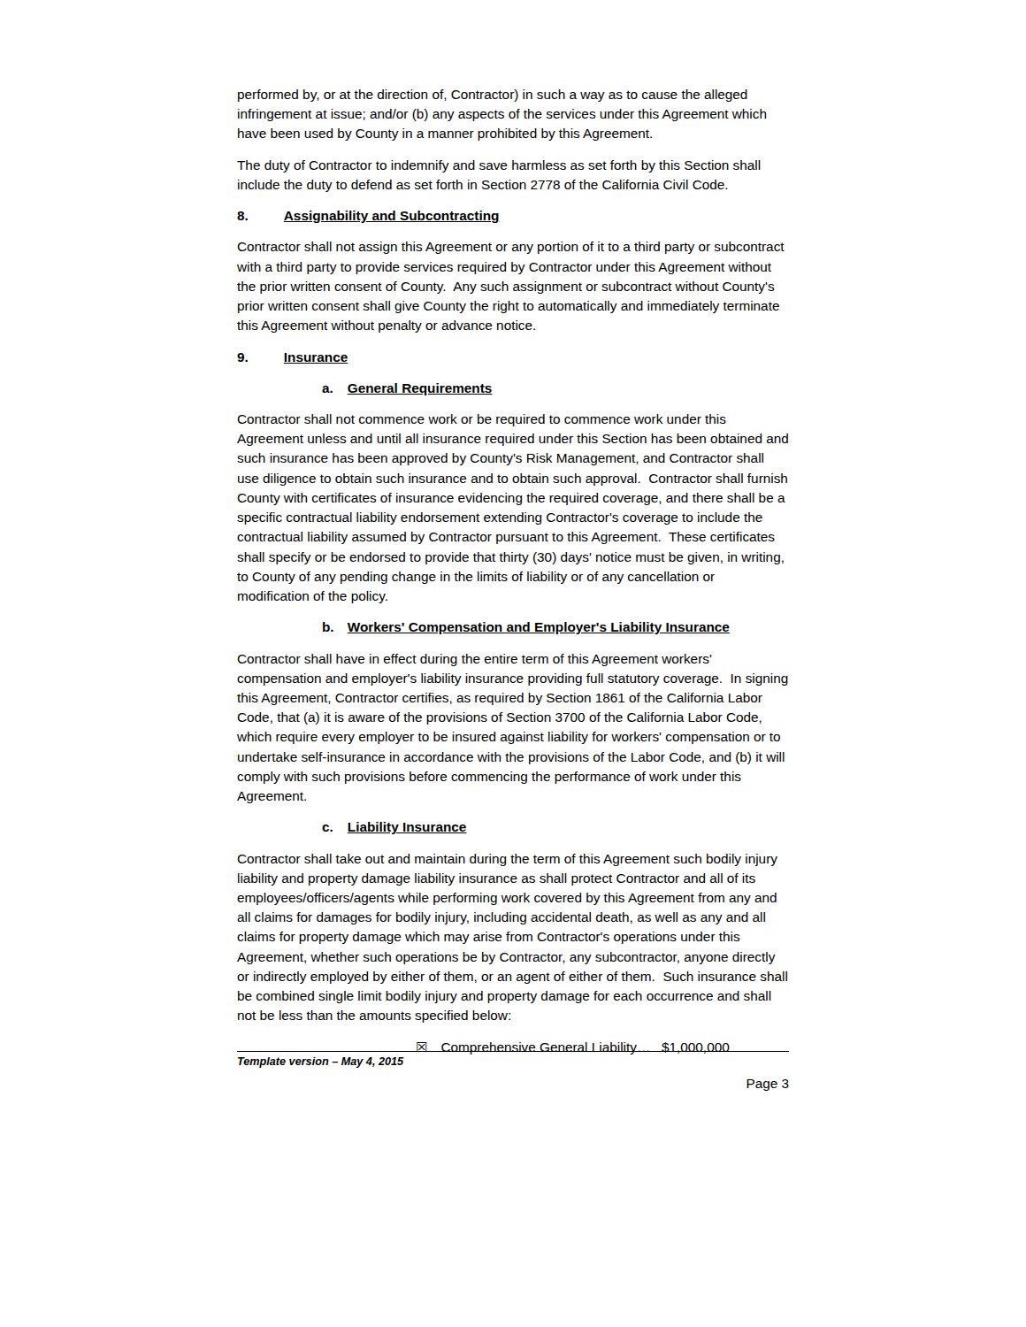performed by, or at the direction of, Contractor) in such a way as to cause the alleged infringement at issue; and/or (b) any aspects of the services under this Agreement which have been used by County in a manner prohibited by this Agreement.
The duty of Contractor to indemnify and save harmless as set forth by this Section shall include the duty to defend as set forth in Section 2778 of the California Civil Code.
8. Assignability and Subcontracting
Contractor shall not assign this Agreement or any portion of it to a third party or subcontract with a third party to provide services required by Contractor under this Agreement without the prior written consent of County. Any such assignment or subcontract without County's prior written consent shall give County the right to automatically and immediately terminate this Agreement without penalty or advance notice.
9. Insurance
a. General Requirements
Contractor shall not commence work or be required to commence work under this Agreement unless and until all insurance required under this Section has been obtained and such insurance has been approved by County's Risk Management, and Contractor shall use diligence to obtain such insurance and to obtain such approval. Contractor shall furnish County with certificates of insurance evidencing the required coverage, and there shall be a specific contractual liability endorsement extending Contractor's coverage to include the contractual liability assumed by Contractor pursuant to this Agreement. These certificates shall specify or be endorsed to provide that thirty (30) days' notice must be given, in writing, to County of any pending change in the limits of liability or of any cancellation or modification of the policy.
b. Workers' Compensation and Employer's Liability Insurance
Contractor shall have in effect during the entire term of this Agreement workers' compensation and employer's liability insurance providing full statutory coverage. In signing this Agreement, Contractor certifies, as required by Section 1861 of the California Labor Code, that (a) it is aware of the provisions of Section 3700 of the California Labor Code, which require every employer to be insured against liability for workers' compensation or to undertake self-insurance in accordance with the provisions of the Labor Code, and (b) it will comply with such provisions before commencing the performance of work under this Agreement.
c. Liability Insurance
Contractor shall take out and maintain during the term of this Agreement such bodily injury liability and property damage liability insurance as shall protect Contractor and all of its employees/officers/agents while performing work covered by this Agreement from any and all claims for damages for bodily injury, including accidental death, as well as any and all claims for property damage which may arise from Contractor's operations under this Agreement, whether such operations be by Contractor, any subcontractor, anyone directly or indirectly employed by either of them, or an agent of either of them. Such insurance shall be combined single limit bodily injury and property damage for each occurrence and shall not be less than the amounts specified below:
☒Comprehensive General Liability…$1,000,000
Template version – May 4, 2015
Page 3